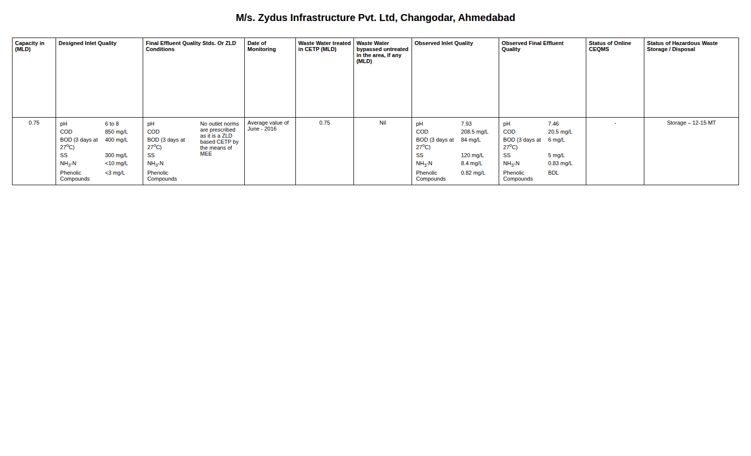M/s. Zydus Infrastructure Pvt. Ltd, Changodar, Ahmedabad
| Capacity in (MLD) | Designed Inlet Quality | Final Effluent Quality Stds. Or ZLD Conditions | Date of Monitoring | Waste Water treated in CETP (MLD) | Waste Water bypassed untreated in the area, if any (MLD) | Observed Inlet Quality | Observed Final Effluent Quality | Status of Online CEQMS | Status of Hazardous Waste Storage / Disposal |
| --- | --- | --- | --- | --- | --- | --- | --- | --- | --- |
| 0.75 | / pH / 6 to 8 / / COD / 850 mg/L / / BOD (3 days at 27 o C) / 400 mg/L / / SS / 300 mg/L / / NH 3 -N / <10 mg/L / / Phenolic Compounds / <3 mg/L / | / pH / No outlet norms are prescribed as it is a ZLD based CETP by the means of MEE / / COD / / BOD (3 days at 27 o C) / / SS / / NH 3 -N / / Phenolic Compounds / | Average value of June - 2016 | 0.75 | Nil | / pH / 7.93 / / COD / 208.5 mg/L / / BOD (3 days at 27 o C) / 84 mg/L / / SS / 120 mg/L / / NH 3 -N / 8.4 mg/L / / Phenolic Compounds / 0.82 mg/L / | / pH / 7.46 / / COD / 20.5 mg/L / / BOD (3 days at 27 o C) / 6 mg/L / / SS / 5 mg/L / / NH 3 -N / 0.83 mg/L / / Phenolic Compounds / BDL / | - | Storage – 12-15 MT |